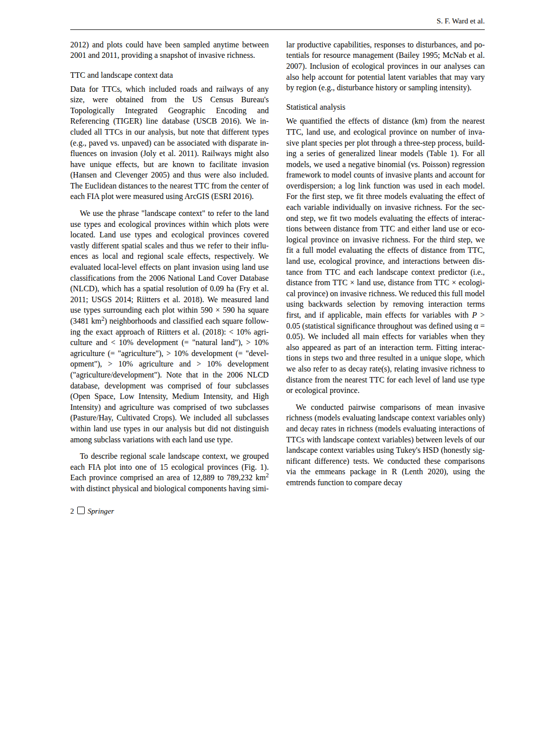S. F. Ward et al.
2012) and plots could have been sampled anytime between 2001 and 2011, providing a snapshot of invasive richness.
TTC and landscape context data
Data for TTCs, which included roads and railways of any size, were obtained from the US Census Bureau's Topologically Integrated Geographic Encoding and Referencing (TIGER) line database (USCB 2016). We included all TTCs in our analysis, but note that different types (e.g., paved vs. unpaved) can be associated with disparate influences on invasion (Joly et al. 2011). Railways might also have unique effects, but are known to facilitate invasion (Hansen and Clevenger 2005) and thus were also included. The Euclidean distances to the nearest TTC from the center of each FIA plot were measured using ArcGIS (ESRI 2016).
We use the phrase "landscape context" to refer to the land use types and ecological provinces within which plots were located. Land use types and ecological provinces covered vastly different spatial scales and thus we refer to their influences as local and regional scale effects, respectively. We evaluated local-level effects on plant invasion using land use classifications from the 2006 National Land Cover Database (NLCD), which has a spatial resolution of 0.09 ha (Fry et al. 2011; USGS 2014; Riitters et al. 2018). We measured land use types surrounding each plot within 590 × 590 ha square (3481 km2) neighborhoods and classified each square following the exact approach of Riitters et al. (2018): < 10% agriculture and < 10% development (= "natural land"), > 10% agriculture (= "agriculture"), > 10% development (= "development"), > 10% agriculture and > 10% development ("agriculture/development"). Note that in the 2006 NLCD database, development was comprised of four subclasses (Open Space, Low Intensity, Medium Intensity, and High Intensity) and agriculture was comprised of two subclasses (Pasture/Hay, Cultivated Crops). We included all subclasses within land use types in our analysis but did not distinguish among subclass variations with each land use type.
To describe regional scale landscape context, we grouped each FIA plot into one of 15 ecological provinces (Fig. 1). Each province comprised an area of 12,889 to 789,232 km2 with distinct physical and biological components having similar productive capabilities, responses to disturbances, and potentials for resource management (Bailey 1995; McNab et al. 2007). Inclusion of ecological provinces in our analyses can also help account for potential latent variables that may vary by region (e.g., disturbance history or sampling intensity).
Statistical analysis
We quantified the effects of distance (km) from the nearest TTC, land use, and ecological province on number of invasive plant species per plot through a three-step process, building a series of generalized linear models (Table 1). For all models, we used a negative binomial (vs. Poisson) regression framework to model counts of invasive plants and account for overdispersion; a log link function was used in each model. For the first step, we fit three models evaluating the effect of each variable individually on invasive richness. For the second step, we fit two models evaluating the effects of interactions between distance from TTC and either land use or ecological province on invasive richness. For the third step, we fit a full model evaluating the effects of distance from TTC, land use, ecological province, and interactions between distance from TTC and each landscape context predictor (i.e., distance from TTC × land use, distance from TTC × ecological province) on invasive richness. We reduced this full model using backwards selection by removing interaction terms first, and if applicable, main effects for variables with P > 0.05 (statistical significance throughout was defined using α = 0.05). We included all main effects for variables when they also appeared as part of an interaction term. Fitting interactions in steps two and three resulted in a unique slope, which we also refer to as decay rate(s), relating invasive richness to distance from the nearest TTC for each level of land use type or ecological province.
We conducted pairwise comparisons of mean invasive richness (models evaluating landscape context variables only) and decay rates in richness (models evaluating interactions of TTCs with landscape context variables) between levels of our landscape context variables using Tukey's HSD (honestly significant difference) tests. We conducted these comparisons via the emmeans package in R (Lenth 2020), using the emtrends function to compare decay
2 Springer